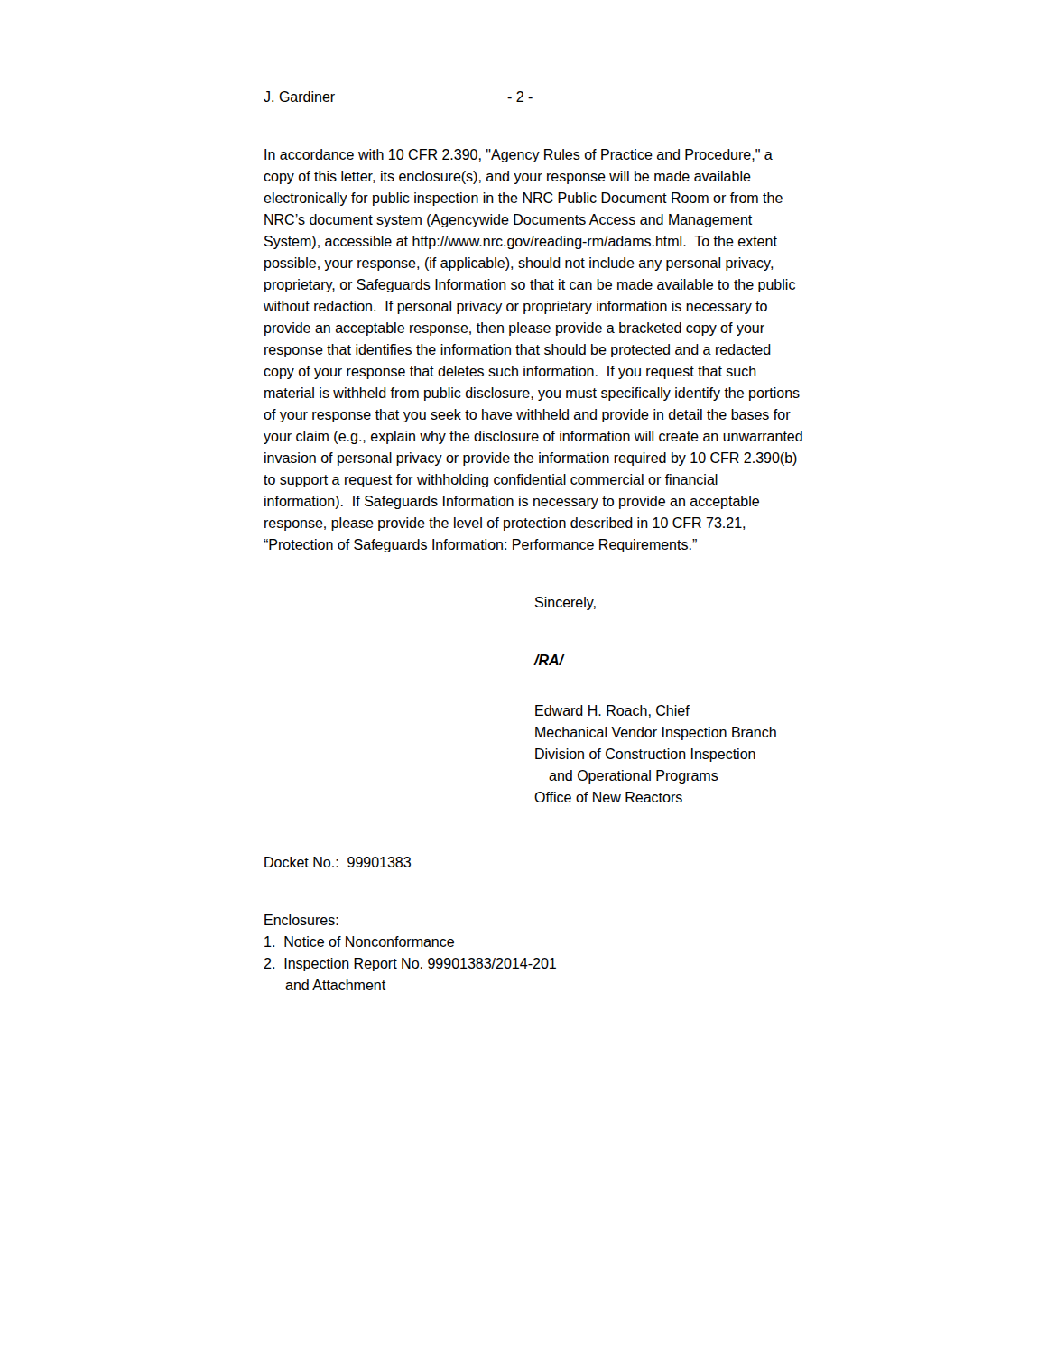J. Gardiner
- 2 -
In accordance with 10 CFR 2.390, "Agency Rules of Practice and Procedure," a copy of this letter, its enclosure(s), and your response will be made available electronically for public inspection in the NRC Public Document Room or from the NRC’s document system (Agencywide Documents Access and Management System), accessible at http://www.nrc.gov/reading-rm/adams.html. To the extent possible, your response, (if applicable), should not include any personal privacy, proprietary, or Safeguards Information so that it can be made available to the public without redaction. If personal privacy or proprietary information is necessary to provide an acceptable response, then please provide a bracketed copy of your response that identifies the information that should be protected and a redacted copy of your response that deletes such information. If you request that such material is withheld from public disclosure, you must specifically identify the portions of your response that you seek to have withheld and provide in detail the bases for your claim (e.g., explain why the disclosure of information will create an unwarranted invasion of personal privacy or provide the information required by 10 CFR 2.390(b) to support a request for withholding confidential commercial or financial information). If Safeguards Information is necessary to provide an acceptable response, please provide the level of protection described in 10 CFR 73.21, “Protection of Safeguards Information: Performance Requirements.”
Sincerely,
/RA/
Edward H. Roach, Chief
Mechanical Vendor Inspection Branch
Division of Construction Inspection
and Operational Programs
Office of New Reactors
Docket No.: 99901383
Enclosures:
1. Notice of Nonconformance
2. Inspection Report No. 99901383/2014-201
and Attachment